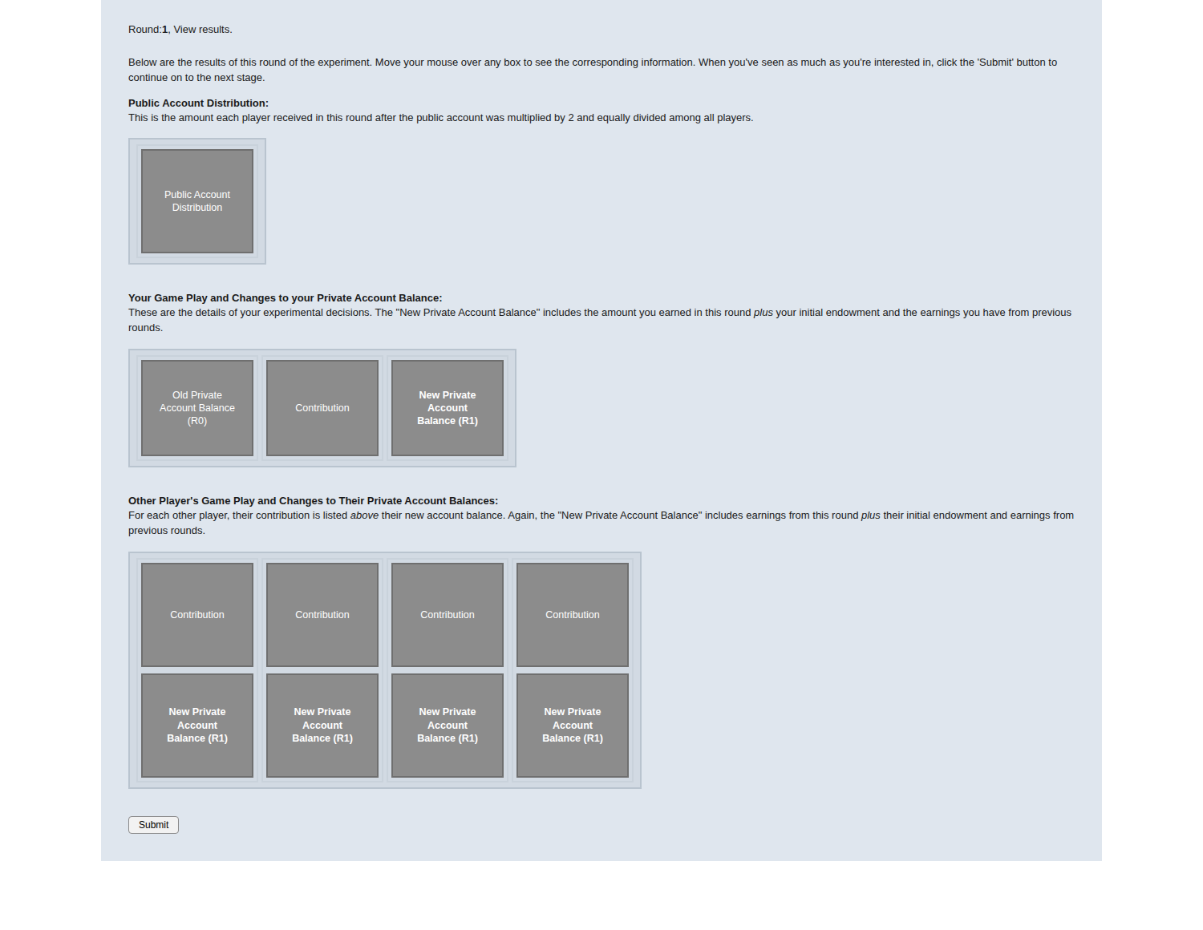Round:1, View results.
Below are the results of this round of the experiment. Move your mouse over any box to see the corresponding information. When you've seen as much as you're interested in, click the 'Submit' button to continue on to the next stage.
Public Account Distribution:
This is the amount each player received in this round after the public account was multiplied by 2 and equally divided among all players.
Public Account
Distribution
Your Game Play and Changes to your Private Account Balance:
These are the details of your experimental decisions. The "New Private Account Balance" includes the amount you earned in this round plus your initial endowment and the earnings you have from previous rounds.
Old Private
Account Balance
(R0)
Contribution
New Private
Account
Balance (R1)
Other Player's Game Play and Changes to Their Private Account Balances:
For each other player, their contribution is listed above their new account balance. Again, the "New Private Account Balance" includes earnings from this round plus their initial endowment and earnings from previous rounds.
Contribution
New Private
Account
Balance (R1)
Contribution
New Private
Account
Balance (R1)
Contribution
New Private
Account
Balance (R1)
Contribution
New Private
Account
Balance (R1)
Submit